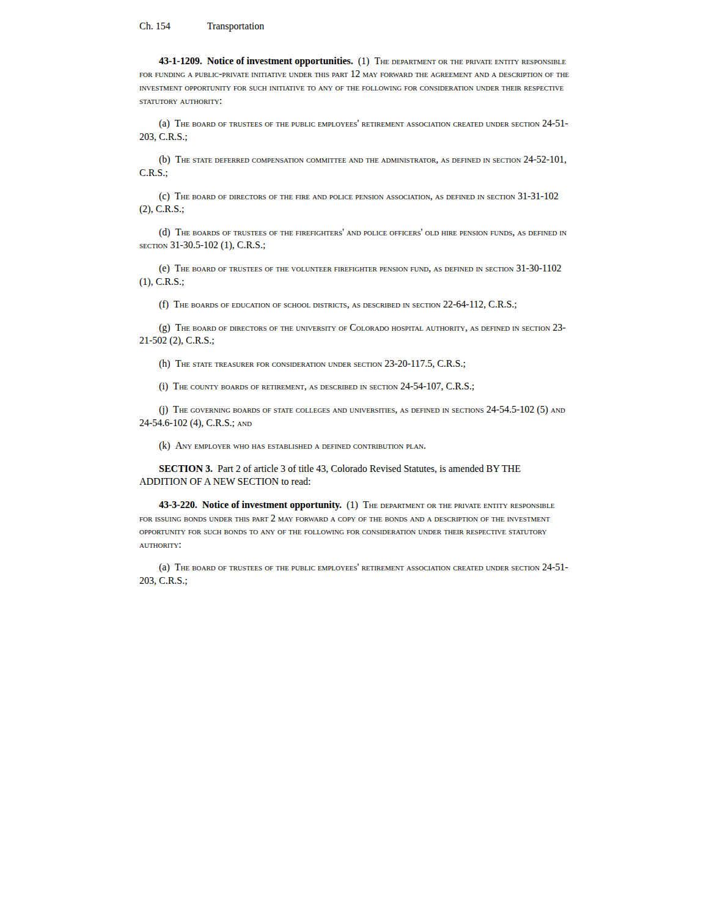Ch. 154 Transportation
43-1-1209. Notice of investment opportunities. (1) The department or the private entity responsible for funding a public-private initiative under this part 12 may forward the agreement and a description of the investment opportunity for such initiative to any of the following for consideration under their respective statutory authority:
(a) The board of trustees of the public employees' retirement association created under section 24-51-203, C.R.S.;
(b) The state deferred compensation committee and the administrator, as defined in section 24-52-101, C.R.S.;
(c) The board of directors of the fire and police pension association, as defined in section 31-31-102 (2), C.R.S.;
(d) The boards of trustees of the firefighters' and police officers' old hire pension funds, as defined in section 31-30.5-102 (1), C.R.S.;
(e) The board of trustees of the volunteer firefighter pension fund, as defined in section 31-30-1102 (1), C.R.S.;
(f) The boards of education of school districts, as described in section 22-64-112, C.R.S.;
(g) The board of directors of the university of Colorado hospital authority, as defined in section 23-21-502 (2), C.R.S.;
(h) The state treasurer for consideration under section 23-20-117.5, C.R.S.;
(i) The county boards of retirement, as described in section 24-54-107, C.R.S.;
(j) The governing boards of state colleges and universities, as defined in sections 24-54.5-102 (5) and 24-54.6-102 (4), C.R.S.; and
(k) Any employer who has established a defined contribution plan.
SECTION 3. Part 2 of article 3 of title 43, Colorado Revised Statutes, is amended BY THE ADDITION OF A NEW SECTION to read:
43-3-220. Notice of investment opportunity. (1) The department or the private entity responsible for issuing bonds under this part 2 may forward a copy of the bonds and a description of the investment opportunity for such bonds to any of the following for consideration under their respective statutory authority:
(a) The board of trustees of the public employees' retirement association created under section 24-51-203, C.R.S.;